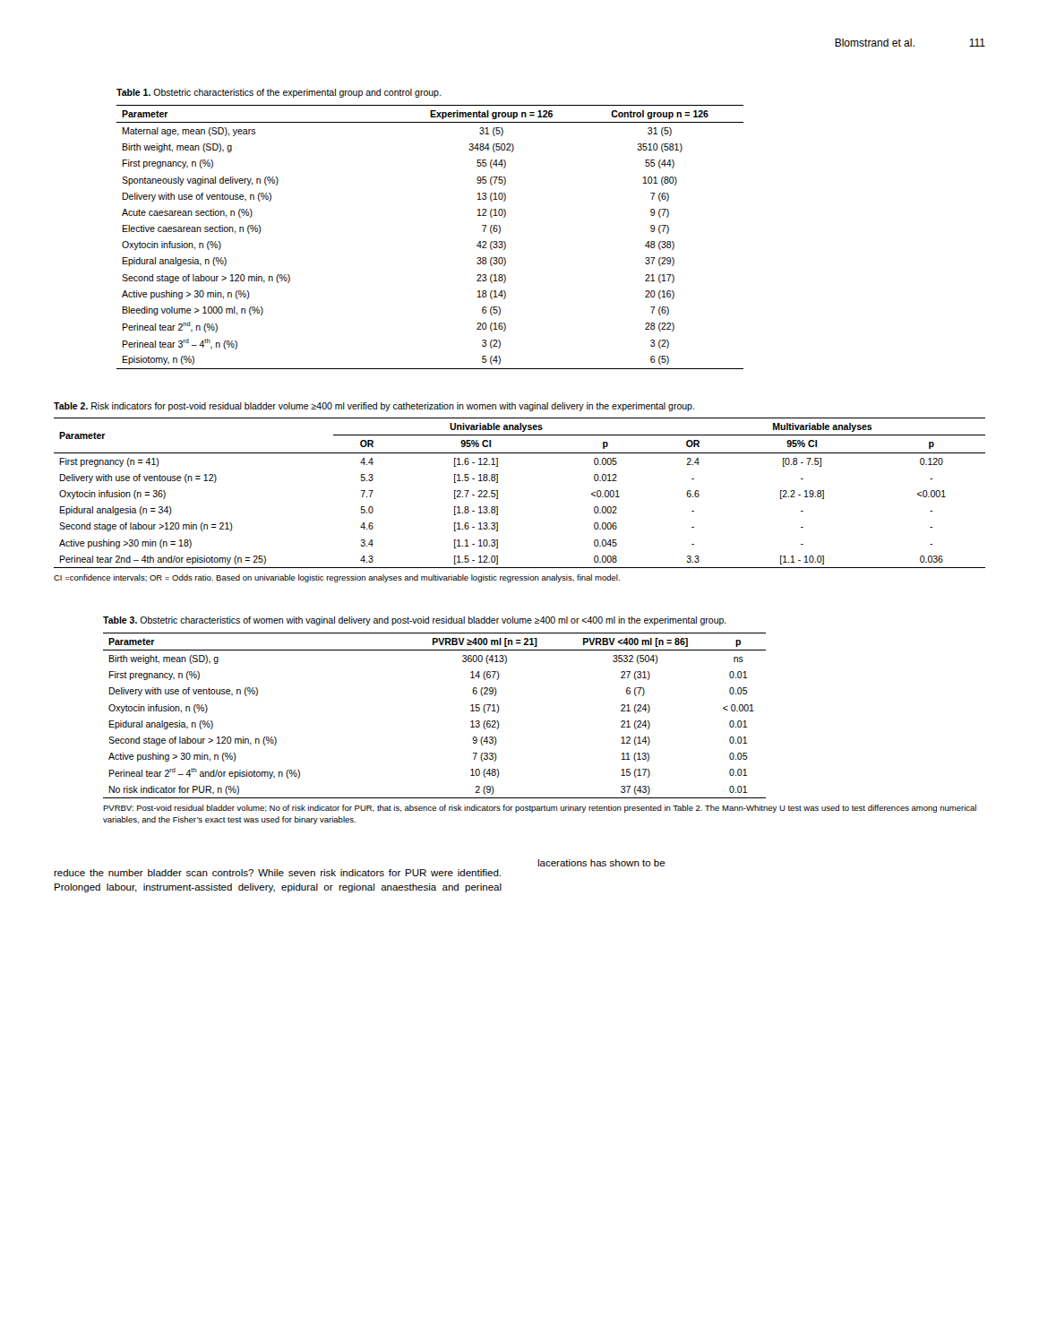Blomstrand et al. 111
Table 1. Obstetric characteristics of the experimental group and control group.
| Parameter | Experimental group n = 126 | Control group n = 126 |
| --- | --- | --- |
| Maternal age, mean (SD), years | 31 (5) | 31 (5) |
| Birth weight, mean (SD), g | 3484 (502) | 3510 (581) |
| First pregnancy, n (%) | 55 (44) | 55 (44) |
| Spontaneously vaginal delivery, n (%) | 95 (75) | 101 (80) |
| Delivery with use of ventouse, n (%) | 13 (10) | 7 (6) |
| Acute caesarean section, n (%) | 12 (10) | 9 (7) |
| Elective caesarean section, n (%) | 7 (6) | 9 (7) |
| Oxytocin infusion, n (%) | 42 (33) | 48 (38) |
| Epidural analgesia, n (%) | 38 (30) | 37 (29) |
| Second stage of labour > 120 min, n (%) | 23 (18) | 21 (17) |
| Active pushing > 30 min, n (%) | 18 (14) | 20 (16) |
| Bleeding volume > 1000 ml, n (%) | 6 (5) | 7 (6) |
| Perineal tear 2 nd , n (%) | 20 (16) | 28 (22) |
| Perineal tear 3 rd – 4 th , n (%) | 3 (2) | 3 (2) |
| Episiotomy, n (%) | 5 (4) | 6 (5) |
Table 2. Risk indicators for post-void residual bladder volume ≥400 ml verified by catheterization in women with vaginal delivery in the experimental group.
| Parameter | Univariable analyses | Multivariable analyses |
| --- | --- | --- |
| OR | 95% CI | p | OR | 95% CI | p |
| First pregnancy (n = 41) | 4.4 | [1.6 - 12.1] | 0.005 | 2.4 | [0.8 - 7.5] | 0.120 |
| Delivery with use of ventouse (n = 12) | 5.3 | [1.5 - 18.8] | 0.012 | - | - | - |
| Oxytocin infusion (n = 36) | 7.7 | [2.7 - 22.5] | <0.001 | 6.6 | [2.2 - 19.8] | <0.001 |
| Epidural analgesia (n = 34) | 5.0 | [1.8 - 13.8] | 0.002 | - | - | - |
| Second stage of labour >120 min (n = 21) | 4.6 | [1.6 - 13.3] | 0.006 | - | - | - |
| Active pushing >30 min (n = 18) | 3.4 | [1.1 - 10.3] | 0.045 | - | - | - |
| Perineal tear 2nd – 4th and/or episiotomy (n = 25) | 4.3 | [1.5 - 12.0] | 0.008 | 3.3 | [1.1 - 10.0] | 0.036 |
CI =confidence intervals; OR = Odds ratio. Based on univariable logistic regression analyses and multivariable logistic regression analysis, final model.
Table 3. Obstetric characteristics of women with vaginal delivery and post-void residual bladder volume ≥400 ml or <400 ml in the experimental group.
| Parameter | PVRBV ≥400 ml [n = 21] | PVRBV <400 ml [n = 86] | p |
| --- | --- | --- | --- |
| Birth weight, mean (SD), g | 3600 (413) | 3532 (504) | ns |
| First pregnancy, n (%) | 14 (67) | 27 (31) | 0.01 |
| Delivery with use of ventouse, n (%) | 6 (29) | 6 (7) | 0.05 |
| Oxytocin infusion, n (%) | 15 (71) | 21 (24) | < 0.001 |
| Epidural analgesia, n (%) | 13 (62) | 21 (24) | 0.01 |
| Second stage of labour > 120 min, n (%) | 9 (43) | 12 (14) | 0.01 |
| Active pushing > 30 min, n (%) | 7 (33) | 11 (13) | 0.05 |
| Perineal tear 2 rd – 4 th and/or episiotomy, n (%) | 10 (48) | 15 (17) | 0.01 |
| No risk indicator for PUR, n (%) | 2 (9) | 37 (43) | 0.01 |
PVRBV: Post-void residual bladder volume; No of risk indicator for PUR, that is, absence of risk indicators for postpartum urinary retention presented in Table 2. The Mann-Whitney U test was used to test differences among numerical variables, and the Fisher’s exact test was used for binary variables.
reduce the number bladder scan controls? While seven risk indicators for PUR were identified. Prolonged labour, instrument-assisted delivery, epidural or regional anaesthesia and perineal lacerations has shown to be